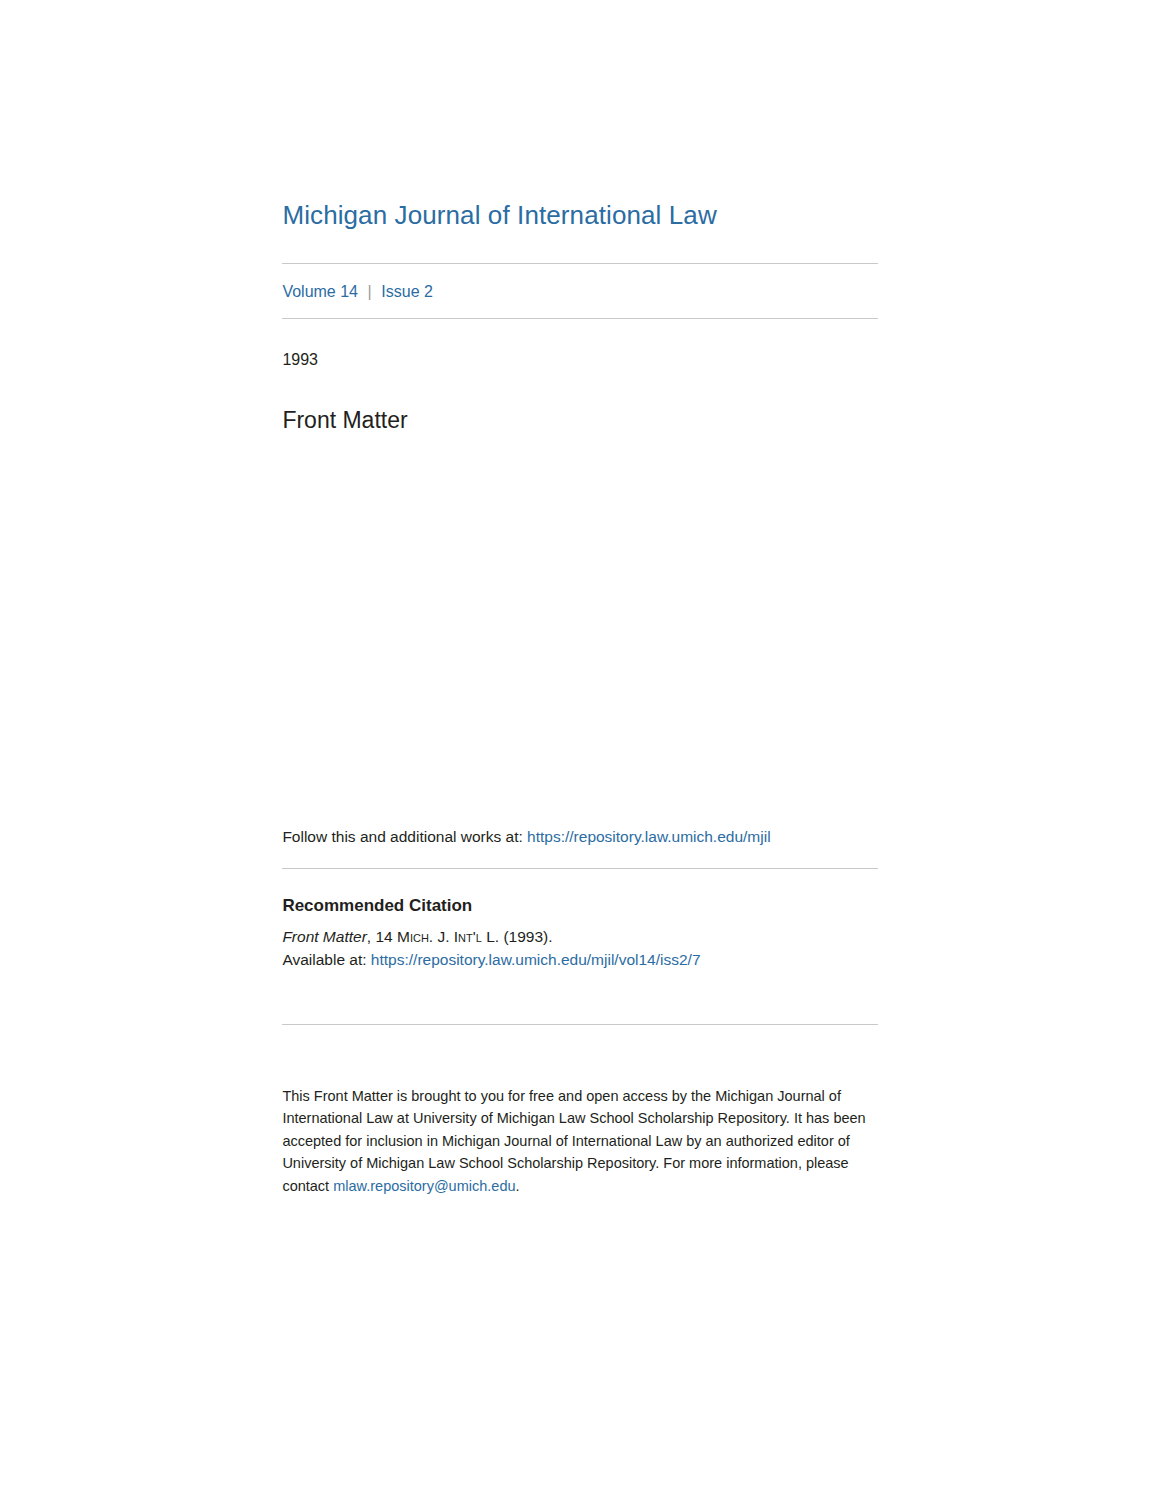Michigan Journal of International Law
Volume 14|Issue 2
1993
Front Matter
Follow this and additional works at: https://repository.law.umich.edu/mjil
Recommended Citation
Front Matter, 14 Mich. J. Int'l L. (1993).
Available at: https://repository.law.umich.edu/mjil/vol14/iss2/7
This Front Matter is brought to you for free and open access by the Michigan Journal of International Law at University of Michigan Law School Scholarship Repository. It has been accepted for inclusion in Michigan Journal of International Law by an authorized editor of University of Michigan Law School Scholarship Repository. For more information, please contact mlaw.repository@umich.edu.